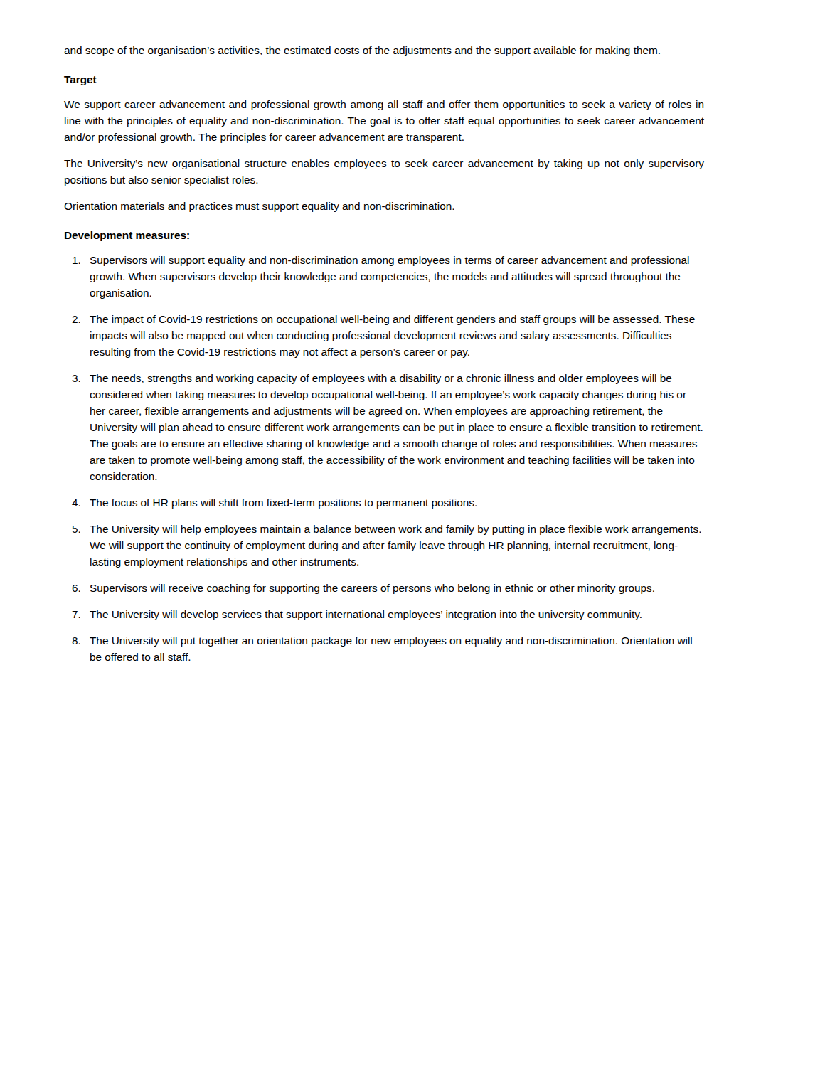and scope of the organisation’s activities, the estimated costs of the adjustments and the support available for making them.
Target
We support career advancement and professional growth among all staff and offer them opportunities to seek a variety of roles in line with the principles of equality and non-discrimination. The goal is to offer staff equal opportunities to seek career advancement and/or professional growth. The principles for career advancement are transparent.
The University’s new organisational structure enables employees to seek career advancement by taking up not only supervisory positions but also senior specialist roles.
Orientation materials and practices must support equality and non-discrimination.
Development measures:
Supervisors will support equality and non-discrimination among employees in terms of career advancement and professional growth. When supervisors develop their knowledge and competencies, the models and attitudes will spread throughout the organisation.
The impact of Covid-19 restrictions on occupational well-being and different genders and staff groups will be assessed. These impacts will also be mapped out when conducting professional development reviews and salary assessments. Difficulties resulting from the Covid-19 restrictions may not affect a person’s career or pay.
The needs, strengths and working capacity of employees with a disability or a chronic illness and older employees will be considered when taking measures to develop occupational well-being. If an employee’s work capacity changes during his or her career, flexible arrangements and adjustments will be agreed on. When employees are approaching retirement, the University will plan ahead to ensure different work arrangements can be put in place to ensure a flexible transition to retirement. The goals are to ensure an effective sharing of knowledge and a smooth change of roles and responsibilities. When measures are taken to promote well-being among staff, the accessibility of the work environment and teaching facilities will be taken into consideration.
The focus of HR plans will shift from fixed-term positions to permanent positions.
The University will help employees maintain a balance between work and family by putting in place flexible work arrangements. We will support the continuity of employment during and after family leave through HR planning, internal recruitment, long-lasting employment relationships and other instruments.
Supervisors will receive coaching for supporting the careers of persons who belong in ethnic or other minority groups.
The University will develop services that support international employees’ integration into the university community.
The University will put together an orientation package for new employees on equality and non-discrimination. Orientation will be offered to all staff.